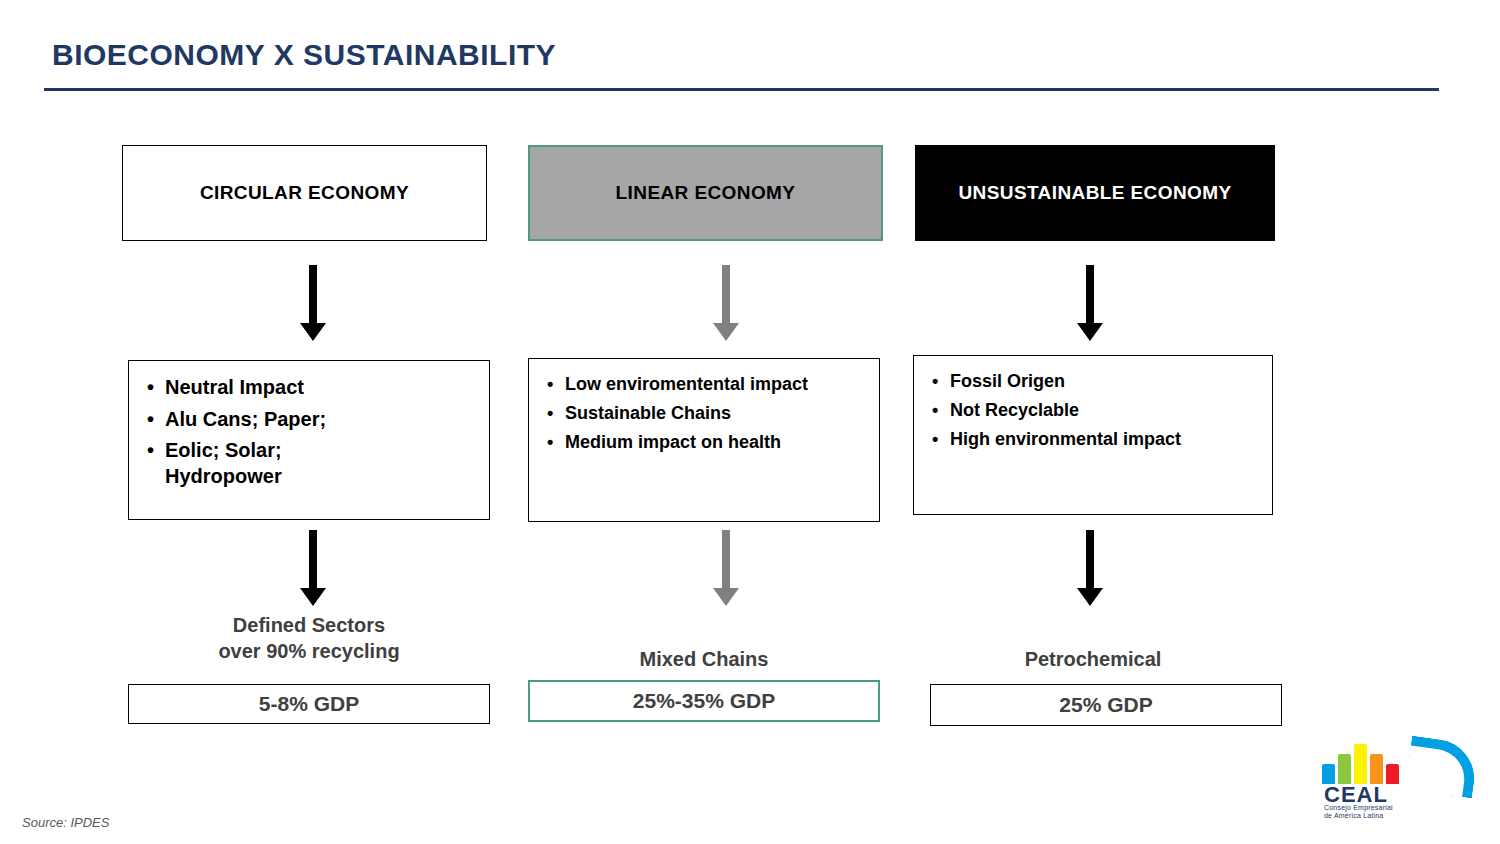BIOECONOMY X SUSTAINABILITY
CIRCULAR ECONOMY
LINEAR ECONOMY
UNSUSTAINABLE ECONOMY
Neutral Impact
Alu Cans; Paper;
Eolic; Solar;
Hydropower
Low enviromentental impact
Sustainable Chains
Medium impact on health
Fossil Origen
Not Recyclable
High environmental impact
Defined Sectors
over 90% recycling
Mixed Chains
Petrochemical
5-8% GDP
25%-35% GDP
25% GDP
Source: IPDES
CEAL
Consejo Empresarial
de América Latina